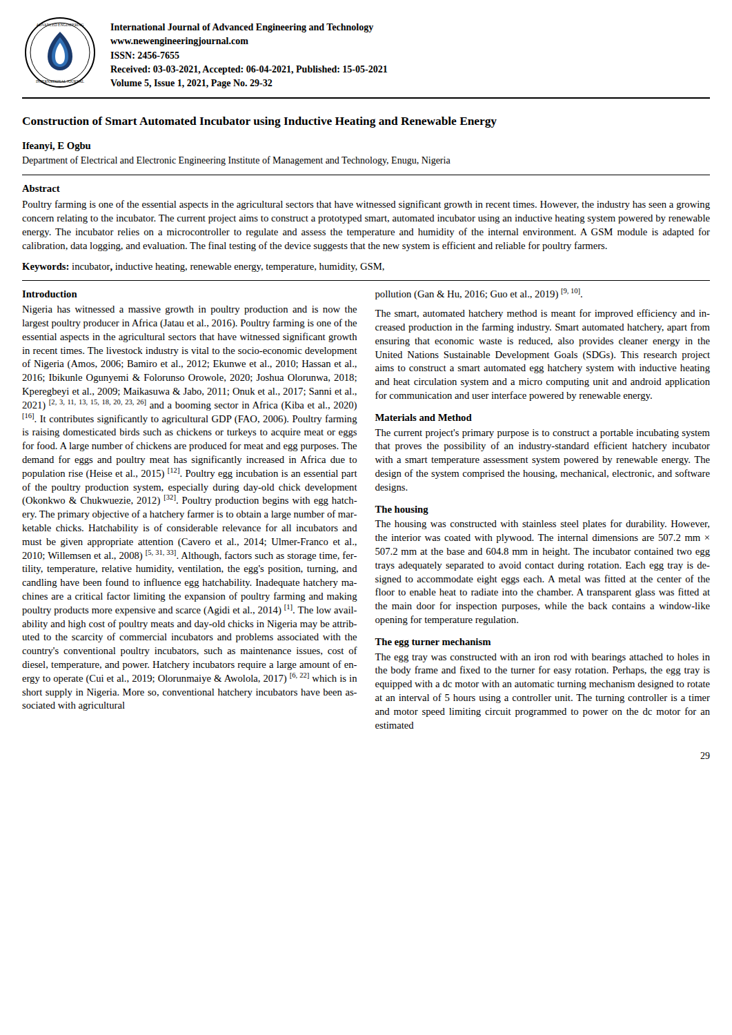INTERNATIONAL JOURNAL ADVANCED ENGINEERING
International Journal of Advanced Engineering and Technology
www.newengineeringjournal.com
ISSN: 2456-7655
Received: 03-03-2021, Accepted: 06-04-2021, Published: 15-05-2021
Volume 5, Issue 1, 2021, Page No. 29-32
Construction of Smart Automated Incubator using Inductive Heating and Renewable Energy
Ifeanyi, E Ogbu
Department of Electrical and Electronic Engineering Institute of Management and Technology, Enugu, Nigeria
Abstract
Poultry farming is one of the essential aspects in the agricultural sectors that have witnessed significant growth in recent times. However, the industry has seen a growing concern relating to the incubator. The current project aims to construct a prototyped smart, automated incubator using an inductive heating system powered by renewable energy. The incubator relies on a microcontroller to regulate and assess the temperature and humidity of the internal environment. A GSM module is adapted for calibration, data logging, and evaluation. The final testing of the device suggests that the new system is efficient and reliable for poultry farmers.
Keywords: incubator, inductive heating, renewable energy, temperature, humidity, GSM,
Introduction
Nigeria has witnessed a massive growth in poultry production and is now the largest poultry producer in Africa (Jatau et al., 2016). Poultry farming is one of the essential aspects in the agricultural sectors that have witnessed significant growth in recent times. The livestock industry is vital to the socio-economic development of Nigeria (Amos, 2006; Bamiro et al., 2012; Ekunwe et al., 2010; Hassan et al., 2016; Ibikunle Ogunyemi & Folorunso Orowole, 2020; Joshua Olorunwa, 2018; Kperegbeyi et al., 2009; Maikasuwa & Jabo, 2011; Onuk et al., 2017; Sanni et al., 2021) [2, 3, 11, 13, 15, 18, 20, 23, 26] and a booming sector in Africa (Kiba et al., 2020) [16]. It contributes significantly to agricultural GDP (FAO, 2006). Poultry farming is raising domesticated birds such as chickens or turkeys to acquire meat or eggs for food. A large number of chickens are produced for meat and egg purposes. The demand for eggs and poultry meat has significantly increased in Africa due to population rise (Heise et al., 2015) [12]. Poultry egg incubation is an essential part of the poultry production system, especially during day-old chick development (Okonkwo & Chukwuezie, 2012) [32]. Poultry production begins with egg hatchery. The primary objective of a hatchery farmer is to obtain a large number of marketable chicks. Hatchability is of considerable relevance for all incubators and must be given appropriate attention (Cavero et al., 2014; Ulmer-Franco et al., 2010; Willemsen et al., 2008) [5, 31, 33]. Although, factors such as storage time, fertility, temperature, relative humidity, ventilation, the egg's position, turning, and candling have been found to influence egg hatchability. Inadequate hatchery machines are a critical factor limiting the expansion of poultry farming and making poultry products more expensive and scarce (Agidi et al., 2014) [1]. The low availability and high cost of poultry meats and day-old chicks in Nigeria may be attributed to the scarcity of commercial incubators and problems associated with the country's conventional poultry incubators, such as maintenance issues, cost of diesel, temperature, and power. Hatchery incubators require a large amount of energy to operate (Cui et al., 2019; Olorunmaiye & Awolola, 2017) [6, 22] which is in short supply in Nigeria. More so, conventional hatchery incubators have been associated with agricultural
pollution (Gan & Hu, 2016; Guo et al., 2019) [9, 10].
The smart, automated hatchery method is meant for improved efficiency and increased production in the farming industry. Smart automated hatchery, apart from ensuring that economic waste is reduced, also provides cleaner energy in the United Nations Sustainable Development Goals (SDGs). This research project aims to construct a smart automated egg hatchery system with inductive heating and heat circulation system and a micro computing unit and android application for communication and user interface powered by renewable energy.
Materials and Method
The current project's primary purpose is to construct a portable incubating system that proves the possibility of an industry-standard efficient hatchery incubator with a smart temperature assessment system powered by renewable energy. The design of the system comprised the housing, mechanical, electronic, and software designs.
The housing
The housing was constructed with stainless steel plates for durability. However, the interior was coated with plywood. The internal dimensions are 507.2 mm × 507.2 mm at the base and 604.8 mm in height. The incubator contained two egg trays adequately separated to avoid contact during rotation. Each egg tray is designed to accommodate eight eggs each. A metal was fitted at the center of the floor to enable heat to radiate into the chamber. A transparent glass was fitted at the main door for inspection purposes, while the back contains a window-like opening for temperature regulation.
The egg turner mechanism
The egg tray was constructed with an iron rod with bearings attached to holes in the body frame and fixed to the turner for easy rotation. Perhaps, the egg tray is equipped with a dc motor with an automatic turning mechanism designed to rotate at an interval of 5 hours using a controller unit. The turning controller is a timer and motor speed limiting circuit programmed to power on the dc motor for an estimated
29